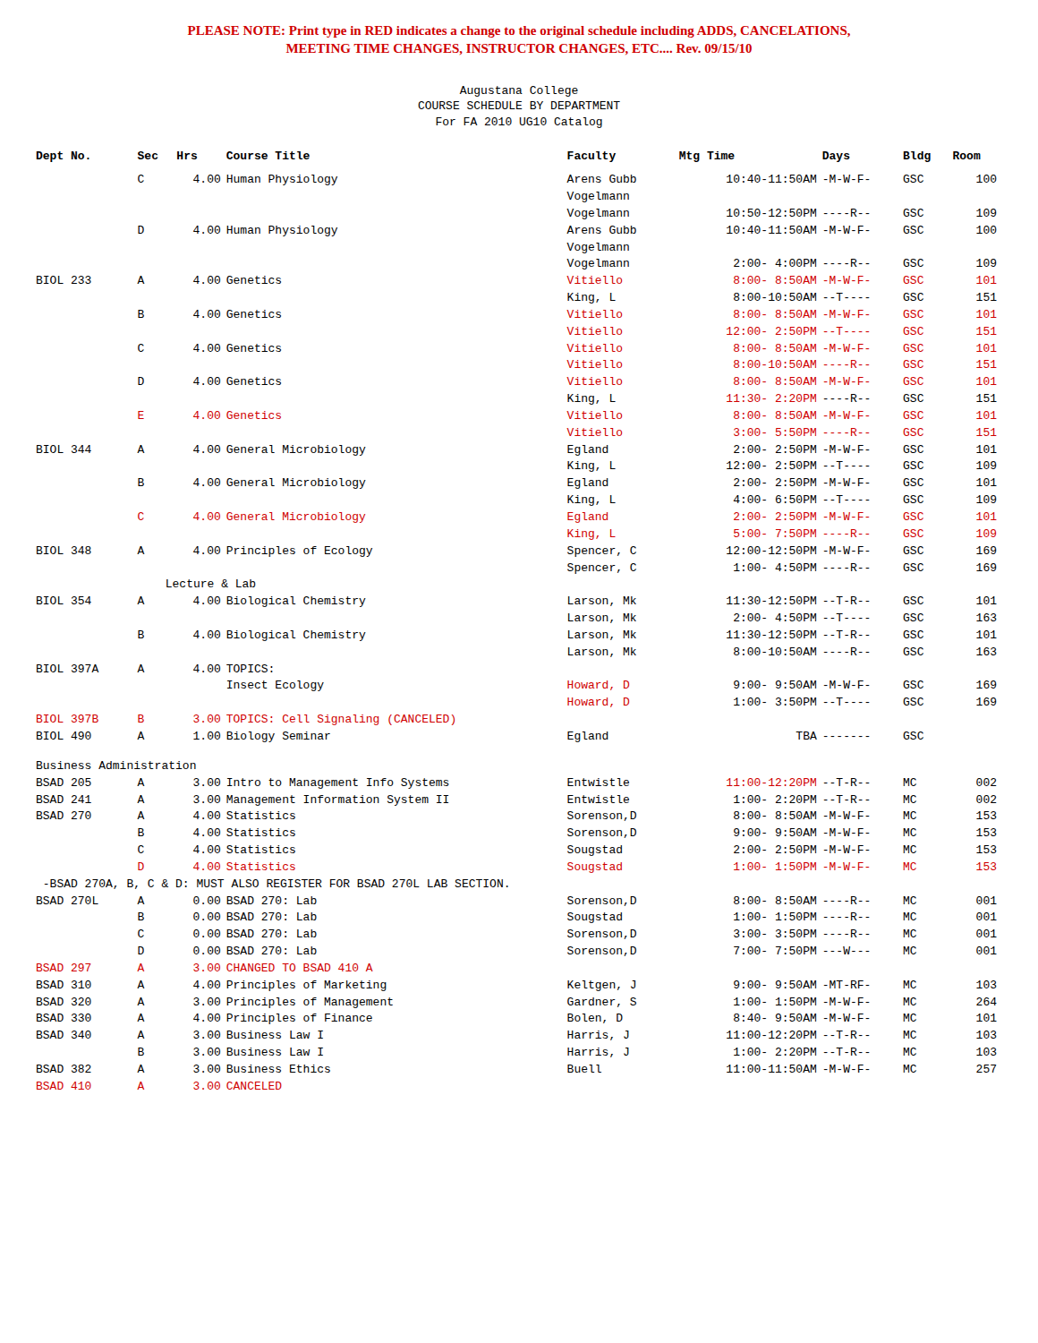PLEASE NOTE: Print type in RED indicates a change to the original schedule including ADDS, CANCELATIONS,
MEETING TIME CHANGES, INSTRUCTOR CHANGES, ETC.... Rev. 09/15/10
Augustana College COURSE SCHEDULE BY DEPARTMENT For FA 2010 UG10 Catalog
| Dept No. | Sec | Hrs | Course Title | Faculty | Mtg Time | Days | Bldg | Room |
| --- | --- | --- | --- | --- | --- | --- | --- | --- |
| | C | 4.00 | Human Physiology | Arens Gubb | 10:40-11:50AM | -M-W-F- | GSC | 100 |
| | | | | Vogelmann | | | | |
| | | | | Vogelmann | 10:50-12:50PM | ----R-- | GSC | 109 |
| | D | 4.00 | Human Physiology | Arens Gubb | 10:40-11:50AM | -M-W-F- | GSC | 100 |
| | | | | Vogelmann | | | | |
| | | | | Vogelmann | 2:00- 4:00PM | ----R-- | GSC | 109 |
| BIOL 233 | A | 4.00 | Genetics | Vitiello | 8:00- 8:50AM | -M-W-F- | GSC | 101 |
| | | | | King, L | 8:00-10:50AM | --T---- | GSC | 151 |
| | B | 4.00 | Genetics | Vitiello | 8:00- 8:50AM | -M-W-F- | GSC | 101 |
| | | | | Vitiello | 12:00- 2:50PM | --T---- | GSC | 151 |
| | C | 4.00 | Genetics | Vitiello | 8:00- 8:50AM | -M-W-F- | GSC | 101 |
| | | | | Vitiello | 8:00-10:50AM | ----R-- | GSC | 151 |
| | D | 4.00 | Genetics | Vitiello | 8:00- 8:50AM | -M-W-F- | GSC | 101 |
| | | | | King, L | 11:30- 2:20PM | ----R-- | GSC | 151 |
| | E | 4.00 | Genetics | Vitiello | 8:00- 8:50AM | -M-W-F- | GSC | 101 |
| | | | | Vitiello | 3:00- 5:50PM | ----R-- | GSC | 151 |
| BIOL 344 | A | 4.00 | General Microbiology | Egland | 2:00- 2:50PM | -M-W-F- | GSC | 101 |
| | | | | King, L | 12:00- 2:50PM | --T---- | GSC | 109 |
| | B | 4.00 | General Microbiology | Egland | 2:00- 2:50PM | -M-W-F- | GSC | 101 |
| | | | | King, L | 4:00- 6:50PM | --T---- | GSC | 109 |
| | C | 4.00 | General Microbiology | Egland | 2:00- 2:50PM | -M-W-F- | GSC | 101 |
| | | | | King, L | 5:00- 7:50PM | ----R-- | GSC | 109 |
| BIOL 348 | A | 4.00 | Principles of Ecology | Spencer, C | 12:00-12:50PM | -M-W-F- | GSC | 169 |
| | | | | Spencer, C | 1:00- 4:50PM | ----R-- | GSC | 169 |
| | Lecture & Lab |
| BIOL 354 | A | 4.00 | Biological Chemistry | Larson, Mk | 11:30-12:50PM | --T-R-- | GSC | 101 |
| | | | | Larson, Mk | 2:00- 4:50PM | --T---- | GSC | 163 |
| | B | 4.00 | Biological Chemistry | Larson, Mk | 11:30-12:50PM | --T-R-- | GSC | 101 |
| | | | | Larson, Mk | 8:00-10:50AM | ----R-- | GSC | 163 |
| BIOL 397A | A | 4.00 | TOPICS: | | | | | |
| | | | Insect Ecology | Howard, D | 9:00- 9:50AM | -M-W-F- | GSC | 169 |
| | | | | Howard, D | 1:00- 3:50PM | --T---- | GSC | 169 |
| BIOL 397B | B | 3.00 | TOPICS: Cell Signaling (CANCELED) |
| BIOL 490 | A | 1.00 | Biology Seminar | Egland | TBA | ------- | GSC | |
| Business Administration |
| BSAD 205 | A | 3.00 | Intro to Management Info Systems | Entwistle | 11:00-12:20PM | --T-R-- | MC | 002 |
| BSAD 241 | A | 3.00 | Management Information System II | Entwistle | 1:00- 2:20PM | --T-R-- | MC | 002 |
| BSAD 270 | A | 4.00 | Statistics | Sorenson,D | 8:00- 8:50AM | -M-W-F- | MC | 153 |
| | B | 4.00 | Statistics | Sorenson,D | 9:00- 9:50AM | -M-W-F- | MC | 153 |
| | C | 4.00 | Statistics | Sougstad | 2:00- 2:50PM | -M-W-F- | MC | 153 |
| | D | 4.00 | Statistics | Sougstad | 1:00- 1:50PM | -M-W-F- | MC | 153 |
| -BSAD 270A, B, C & D: MUST ALSO REGISTER FOR BSAD 270L LAB SECTION. |
| BSAD 270L | A | 0.00 | BSAD 270: Lab | Sorenson,D | 8:00- 8:50AM | ----R-- | MC | 001 |
| | B | 0.00 | BSAD 270: Lab | Sougstad | 1:00- 1:50PM | ----R-- | MC | 001 |
| | C | 0.00 | BSAD 270: Lab | Sorenson,D | 3:00- 3:50PM | ----R-- | MC | 001 |
| | D | 0.00 | BSAD 270: Lab | Sorenson,D | 7:00- 7:50PM | ---W--- | MC | 001 |
| BSAD 297 | A | 3.00 | CHANGED TO BSAD 410 A |
| BSAD 310 | A | 4.00 | Principles of Marketing | Keltgen, J | 9:00- 9:50AM | -MT-RF- | MC | 103 |
| BSAD 320 | A | 3.00 | Principles of Management | Gardner, S | 1:00- 1:50PM | -M-W-F- | MC | 264 |
| BSAD 330 | A | 4.00 | Principles of Finance | Bolen, D | 8:40- 9:50AM | -M-W-F- | MC | 101 |
| BSAD 340 | A | 3.00 | Business Law I | Harris, J | 11:00-12:20PM | --T-R-- | MC | 103 |
| | B | 3.00 | Business Law I | Harris, J | 1:00- 2:20PM | --T-R-- | MC | 103 |
| BSAD 382 | A | 3.00 | Business Ethics | Buell | 11:00-11:50AM | -M-W-F- | MC | 257 |
| BSAD 410 | A | 3.00 | CANCELED |